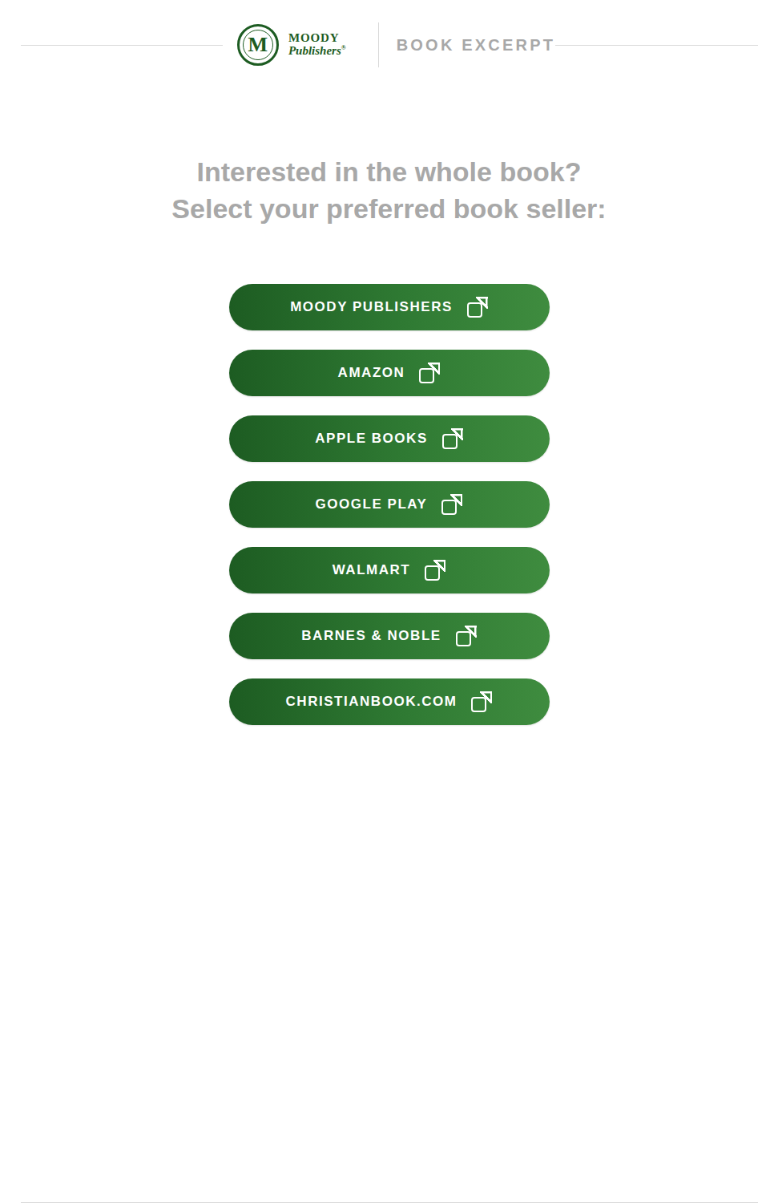Moody Publishers®
Book Excerpt
Interested in the whole book?
Select your preferred book seller:
Moody Publishers
Amazon
Apple Books
Google Play
Walmart
Barnes & Noble
Christianbook.com